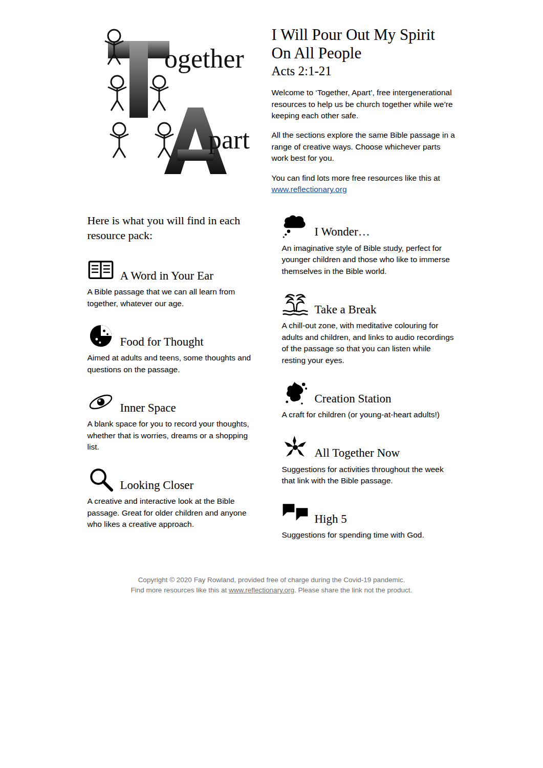ogether part
I Will Pour Out My Spirit On All People Acts 2:1-21
Welcome to ‘Together, Apart’, free intergenerational resources to help us be church together while we’re keeping each other safe.
All the sections explore the same Bible passage in a range of creative ways. Choose whichever parts work best for you.
You can find lots more free resources like this at www.reflectionary.org
Here is what you will find in each resource pack:
A Word in Your Ear
A Bible passage that we can all learn from together, whatever our age.
Food for Thought
Aimed at adults and teens, some thoughts and questions on the passage.
Inner Space
A blank space for you to record your thoughts, whether that is worries, dreams or a shopping list.
Looking Closer
A creative and interactive look at the Bible passage. Great for older children and anyone who likes a creative approach.
I Wonder…
An imaginative style of Bible study, perfect for younger children and those who like to immerse themselves in the Bible world.
Take a Break
A chill-out zone, with meditative colouring for adults and children, and links to audio recordings of the passage so that you can listen while resting your eyes.
Creation Station
A craft for children (or young-at-heart adults!)
All Together Now
Suggestions for activities throughout the week that link with the Bible passage.
High 5
Suggestions for spending time with God.
Copyright © 2020 Fay Rowland, provided free of charge during the Covid-19 pandemic.
Find more resources like this at www.reflectionary.org. Please share the link not the product.